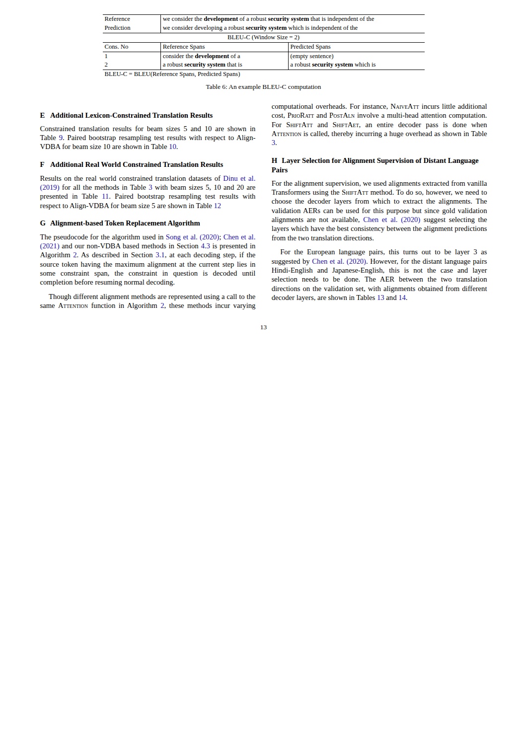| Reference | we consider the development of a robust security system that is independent of the |
| Prediction | we consider developing a robust security system which is independent of the |
| BLEU-C (Window Size = 2) |
| Cons. No | Reference Spans | Predicted Spans |
| 1 | consider the development of a | (empty sentence) |
| 2 | a robust security system that is | a robust security system which is |
| BLEU-C = BLEU(Reference Spans, Predicted Spans) |
Table 6: An example BLEU-C computation
EAdditional Lexicon-Constrained Translation Results
Constrained translation results for beam sizes 5 and 10 are shown in Table 9. Paired bootstrap resampling test results with respect to Align-VDBA for beam size 10 are shown in Table 10.
FAdditional Real World Constrained Translation Results
Results on the real world constrained translation datasets of Dinu et al. (2019) for all the methods in Table 3 with beam sizes 5, 10 and 20 are presented in Table 11. Paired bootstrap resampling test results with respect to Align-VDBA for beam size 5 are shown in Table 12
GAlignment-based Token Replacement Algorithm
The pseudocode for the algorithm used in Song et al. (2020); Chen et al. (2021) and our non-VDBA based methods in Section 4.3 is presented in Algorithm 2. As described in Section 3.1, at each decoding step, if the source token having the maximum alignment at the current step lies in some constraint span, the constraint in question is decoded until completion before resuming normal decoding.
Though different alignment methods are represented using a call to the same Attention function in Algorithm 2, these methods incur varying computational overheads. For instance, NaiveAtt incurs little additional cost, PrioRatt and PostAln involve a multi-head attention computation. For ShiftAtt and ShiftAet, an entire decoder pass is done when Attention is called, thereby incurring a huge overhead as shown in Table 3.
HLayer Selection for Alignment Supervision of Distant Language Pairs
For the alignment supervision, we used alignments extracted from vanilla Transformers using the ShiftAtt method. To do so, however, we need to choose the decoder layers from which to extract the alignments. The validation AERs can be used for this purpose but since gold validation alignments are not available, Chen et al. (2020) suggest selecting the layers which have the best consistency between the alignment predictions from the two translation directions.
For the European language pairs, this turns out to be layer 3 as suggested by Chen et al. (2020). However, for the distant language pairs Hindi-English and Japanese-English, this is not the case and layer selection needs to be done. The AER between the two translation directions on the validation set, with alignments obtained from different decoder layers, are shown in Tables 13 and 14.
13